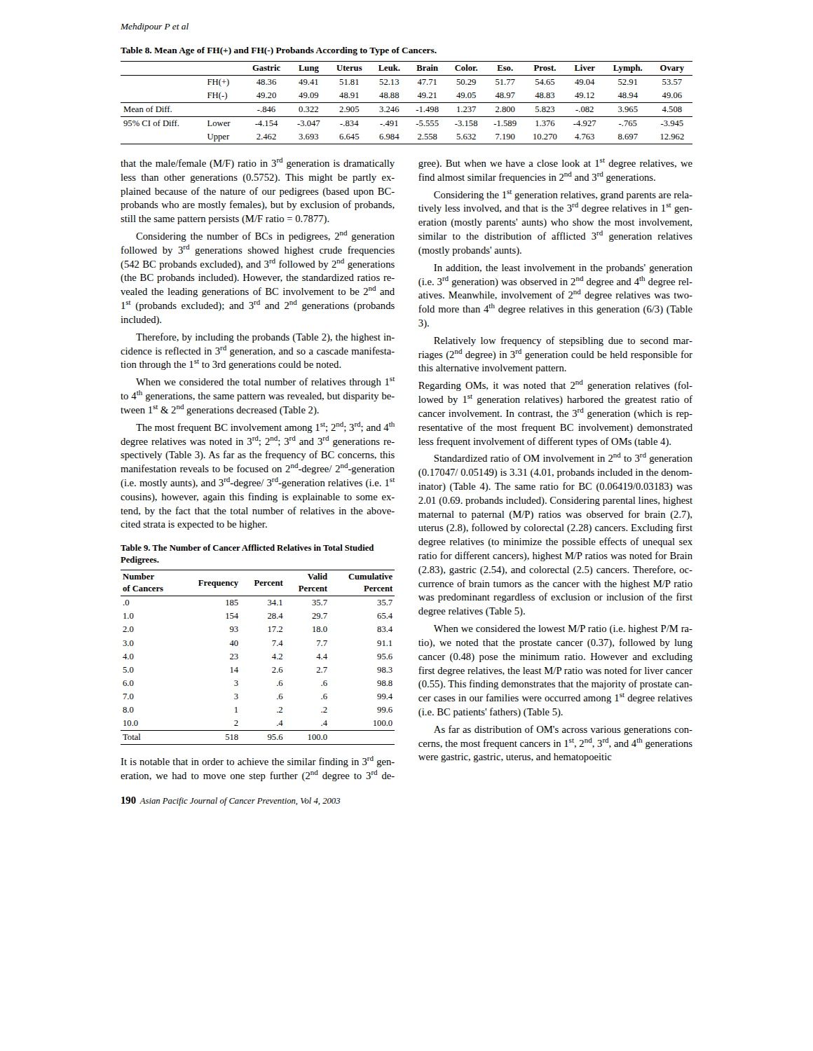Mehdipour P et al
Table 8. Mean Age of FH(+) and FH(-) Probands According to Type of Cancers.
| | | Gastric | Lung | Uterus | Leuk. | Brain | Color. | Eso. | Prost. | Liver | Lymph. | Ovary |
| --- | --- | --- | --- | --- | --- | --- | --- | --- | --- | --- | --- | --- |
| | FH(+) | 48.36 | 49.41 | 51.81 | 52.13 | 47.71 | 50.29 | 51.77 | 54.65 | 49.04 | 52.91 | 53.57 |
| | FH(-) | 49.20 | 49.09 | 48.91 | 48.88 | 49.21 | 49.05 | 48.97 | 48.83 | 49.12 | 48.94 | 49.06 |
| Mean of Diff. | -.846 | 0.322 | 2.905 | 3.246 | -1.498 | 1.237 | 2.800 | 5.823 | -.082 | 3.965 | 4.508 |
| 95% CI of Diff. | Lower | -4.154 | -3.047 | -.834 | -.491 | -5.555 | -3.158 | -1.589 | 1.376 | -4.927 | -.765 | -3.945 |
| | Upper | 2.462 | 3.693 | 6.645 | 6.984 | 2.558 | 5.632 | 7.190 | 10.270 | 4.763 | 8.697 | 12.962 |
that the male/female (M/F) ratio in 3rd generation is dramatically less than other generations (0.5752). This might be partly explained because of the nature of our pedigrees (based upon BC-probands who are mostly females), but by exclusion of probands, still the same pattern persists (M/F ratio = 0.7877).
Considering the number of BCs in pedigrees, 2nd generation followed by 3rd generations showed highest crude frequencies (542 BC probands excluded), and 3rd followed by 2nd generations (the BC probands included). However, the standardized ratios revealed the leading generations of BC involvement to be 2nd and 1st (probands excluded); and 3rd and 2nd generations (probands included).
Therefore, by including the probands (Table 2), the highest incidence is reflected in 3rd generation, and so a cascade manifestation through the 1st to 3rd generations could be noted.
When we considered the total number of relatives through 1st to 4th generations, the same pattern was revealed, but disparity between 1st & 2nd generations decreased (Table 2).
The most frequent BC involvement among 1st; 2nd; 3rd; and 4th degree relatives was noted in 3rd; 2nd; 3rd and 3rd generations respectively (Table 3). As far as the frequency of BC concerns, this manifestation reveals to be focused on 2nd-degree/ 2nd-generation (i.e. mostly aunts), and 3rd-degree/ 3rd-generation relatives (i.e. 1st cousins), however, again this finding is explainable to some extend, by the fact that the total number of relatives in the above-cited strata is expected to be higher.
Table 9. The Number of Cancer Afflicted Relatives in Total Studied Pedigrees.
| Number of Cancers | Frequency | Percent | Valid Percent | Cumulative Percent |
| --- | --- | --- | --- | --- |
| .0 | 185 | 34.1 | 35.7 | 35.7 |
| 1.0 | 154 | 28.4 | 29.7 | 65.4 |
| 2.0 | 93 | 17.2 | 18.0 | 83.4 |
| 3.0 | 40 | 7.4 | 7.7 | 91.1 |
| 4.0 | 23 | 4.2 | 4.4 | 95.6 |
| 5.0 | 14 | 2.6 | 2.7 | 98.3 |
| 6.0 | 3 | .6 | .6 | 98.8 |
| 7.0 | 3 | .6 | .6 | 99.4 |
| 8.0 | 1 | .2 | .2 | 99.6 |
| 10.0 | 2 | .4 | .4 | 100.0 |
| Total | 518 | 95.6 | 100.0 | |
It is notable that in order to achieve the similar finding in 3rd generation, we had to move one step further (2nd degree to 3rd degree). But when we have a close look at 1st degree relatives, we find almost similar frequencies in 2nd and 3rd generations.
Considering the 1st generation relatives, grand parents are relatively less involved, and that is the 3rd degree relatives in 1st generation (mostly parents' aunts) who show the most involvement, similar to the distribution of afflicted 3rd generation relatives (mostly probands' aunts).
In addition, the least involvement in the probands' generation (i.e. 3rd generation) was observed in 2nd degree and 4th degree relatives. Meanwhile, involvement of 2nd degree relatives was two-fold more than 4th degree relatives in this generation (6/3) (Table 3).
Relatively low frequency of stepsibling due to second marriages (2nd degree) in 3rd generation could be held responsible for this alternative involvement pattern.
Regarding OMs, it was noted that 2nd generation relatives (followed by 1st generation relatives) harbored the greatest ratio of cancer involvement. In contrast, the 3rd generation (which is representative of the most frequent BC involvement) demonstrated less frequent involvement of different types of OMs (table 4).
Standardized ratio of OM involvement in 2nd to 3rd generation (0.17047/ 0.05149) is 3.31 (4.01, probands included in the denominator) (Table 4). The same ratio for BC (0.06419/0.03183) was 2.01 (0.69. probands included). Considering parental lines, highest maternal to paternal (M/P) ratios was observed for brain (2.7), uterus (2.8), followed by colorectal (2.28) cancers. Excluding first degree relatives (to minimize the possible effects of unequal sex ratio for different cancers), highest M/P ratios was noted for Brain (2.83), gastric (2.54), and colorectal (2.5) cancers. Therefore, occurrence of brain tumors as the cancer with the highest M/P ratio was predominant regardless of exclusion or inclusion of the first degree relatives (Table 5).
When we considered the lowest M/P ratio (i.e. highest P/M ratio), we noted that the prostate cancer (0.37), followed by lung cancer (0.48) pose the minimum ratio. However and excluding first degree relatives, the least M/P ratio was noted for liver cancer (0.55). This finding demonstrates that the majority of prostate cancer cases in our families were occurred among 1st degree relatives (i.e. BC patients' fathers) (Table 5).
As far as distribution of OM's across various generations concerns, the most frequent cancers in 1st, 2nd, 3rd, and 4th generations were gastric, gastric, uterus, and hematopoeitic
190 Asian Pacific Journal of Cancer Prevention, Vol 4, 2003